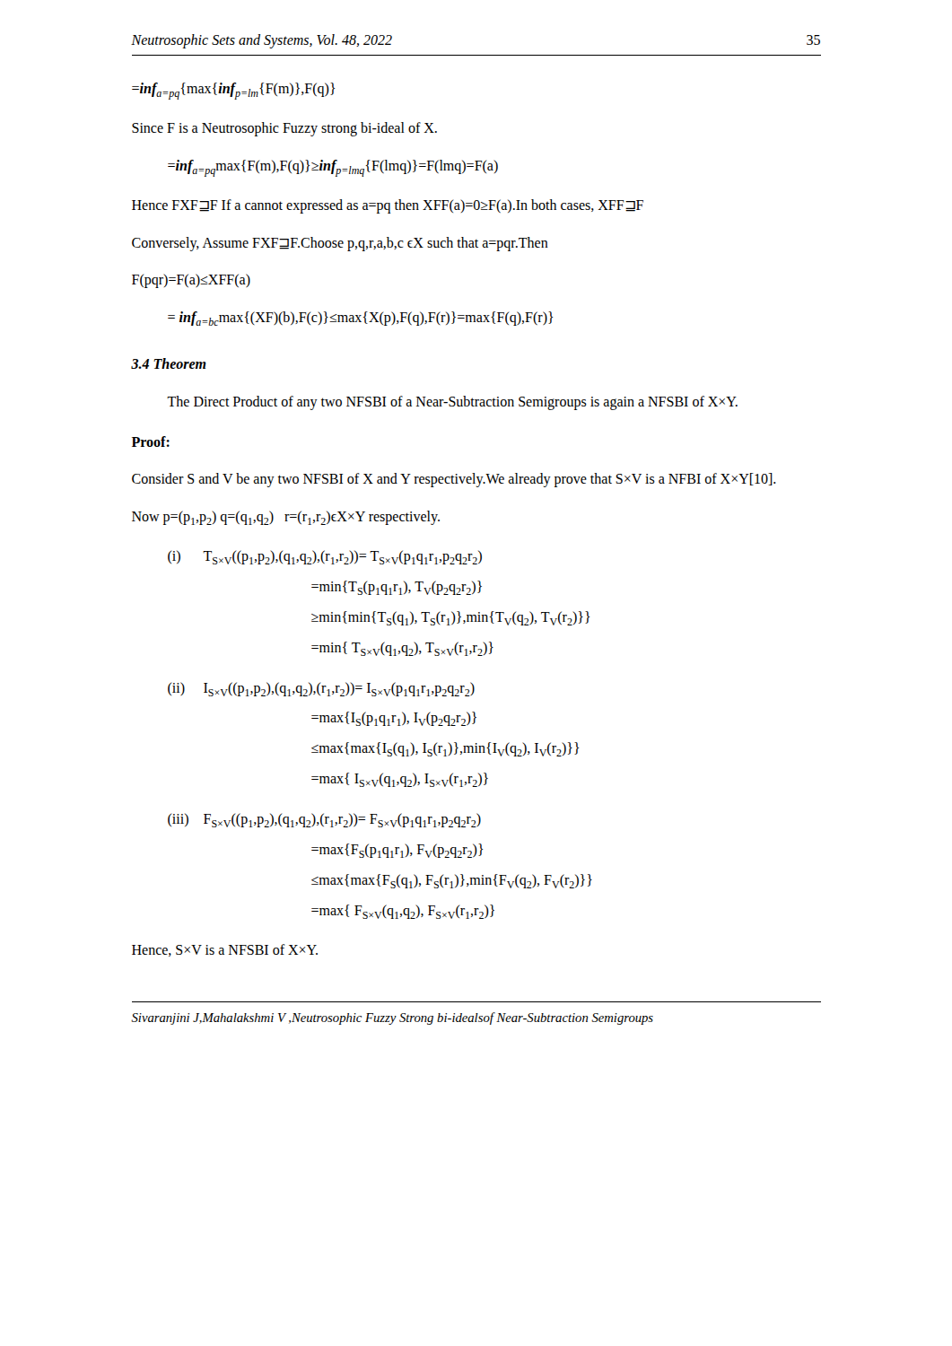Neutrosophic Sets and Systems, Vol. 48, 2022 35
=infa=pq{max{infp=lm{F(m)},F(q)}
Since F is a Neutrosophic Fuzzy strong bi-ideal of X.
=infa=pqmax{F(m),F(q)}≥infp=lmq{F(lmq)}=F(lmq)=F(a)
Hence FXF⊒F If a cannot expressed as a=pq then XFF(a)=0≥F(a).In both cases, XFF⊒F
Conversely, Assume FXF⊒F.Choose p,q,r,a,b,c ϵX such that a=pqr.Then
F(pqr)=F(a)≤XFF(a)
= infa=bcmax{(XF)(b),F(c)}≤max{X(p),F(q),F(r)}=max{F(q),F(r)}
3.4 Theorem
The Direct Product of any two NFSBI of a Near-Subtraction Semigroups is again a NFSBI of X×Y.
Proof:
Consider S and V be any two NFSBI of X and Y respectively.We already prove that S×V is a NFBI of X×Y[10].
Now p=(p1,p2) q=(q1,q2) r=(r1,r2)ϵX×Y respectively.
(i) TS×V((p1,p2),(q1,q2),(r1,r2))= TS×V(p1q1r1,p2q2r2)
=min{TS(p1q1r1), TV(p2q2r2)}
≥min{min{TS(q1), TS(r1)},min{TV(q2), TV(r2)}}
=min{ TS×V(q1,q2), TS×V(r1,r2)}
(ii) IS×V((p1,p2),(q1,q2),(r1,r2))= IS×V(p1q1r1,p2q2r2)
=max{IS(p1q1r1), IV(p2q2r2)}
≤max{max{IS(q1), IS(r1)},min{IV(q2), IV(r2)}}
=max{ IS×V(q1,q2), IS×V(r1,r2)}
(iii) FS×V((p1,p2),(q1,q2),(r1,r2))= FS×V(p1q1r1,p2q2r2)
=max{FS(p1q1r1), FV(p2q2r2)}
≤max{max{FS(q1), FS(r1)},min{FV(q2), FV(r2)}}
=max{ FS×V(q1,q2), FS×V(r1,r2)}
Hence, S×V is a NFSBI of X×Y.
Sivaranjini J,Mahalakshmi V ,Neutrosophic Fuzzy Strong bi-idealsof Near-Subtraction Semigroups